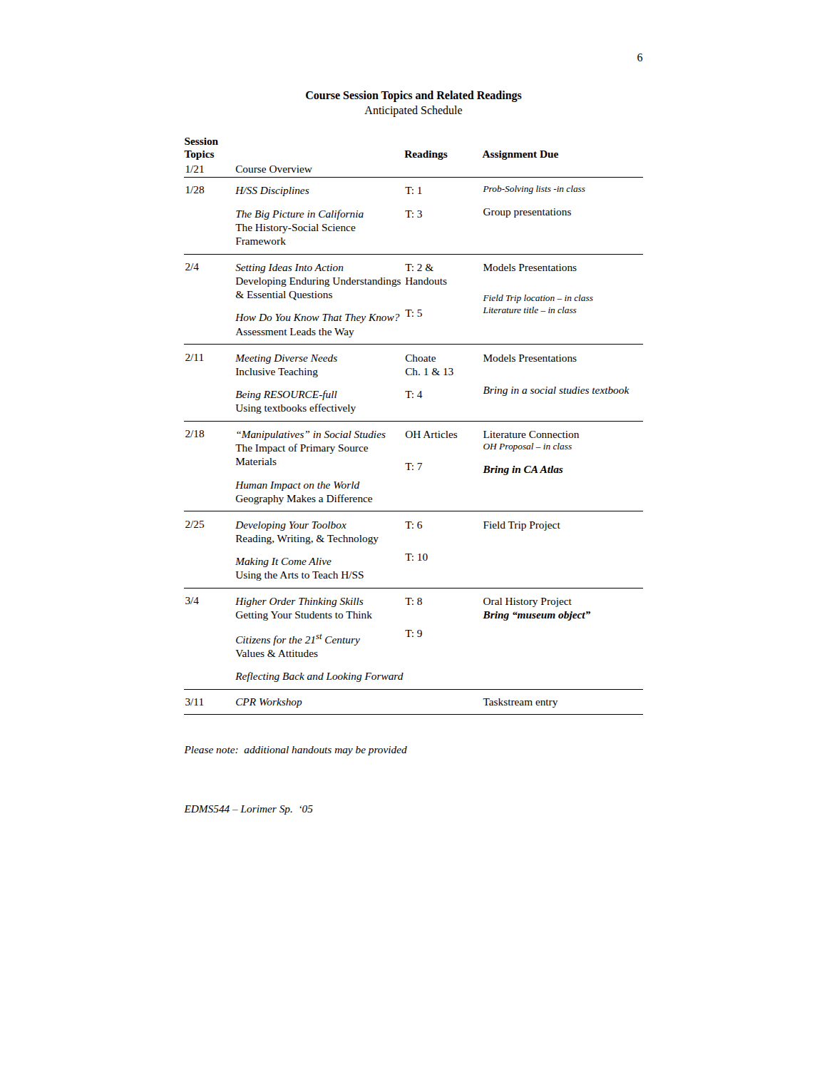6
Course Session Topics and Related Readings
Anticipated Schedule
| Session Topics | | Readings | Assignment Due |
| --- | --- | --- | --- |
| 1/21 | Course Overview | | |
| 1/28 | H/SS Disciplines The Big Picture in California The History-Social Science Framework | T: 1 T: 3 | Prob-Solving lists -in class Group presentations |
| 2/4 | Setting Ideas Into Action Developing Enduring Understandings & Essential Questions How Do You Know That They Know? Assessment Leads the Way | T: 2 & Handouts T: 5 | Models Presentations Field Trip location – in class Literature title – in class |
| 2/11 | Meeting Diverse Needs Inclusive Teaching Being RESOURCE-full Using textbooks effectively | Choate Ch. 1 & 13 T: 4 | Models Presentations Bring in a social studies textbook |
| 2/18 | “Manipulatives” in Social Studies The Impact of Primary Source Materials Human Impact on the World Geography Makes a Difference | OH Articles T: 7 | Literature Connection OH Proposal – in class Bring in CA Atlas |
| 2/25 | Developing Your Toolbox Reading, Writing, & Technology Making It Come Alive Using the Arts to Teach H/SS | T: 6 T: 10 | Field Trip Project |
| 3/4 | Higher Order Thinking Skills Getting Your Students to Think Citizens for the 21 st Century Values & Attitudes Reflecting Back and Looking Forward | T: 8 T: 9 | Oral History Project Bring “museum object” |
| 3/11 | CPR Workshop | | Taskstream entry |
Please note: additional handouts may be provided
EDMS544 – Lorimer Sp. ‘05